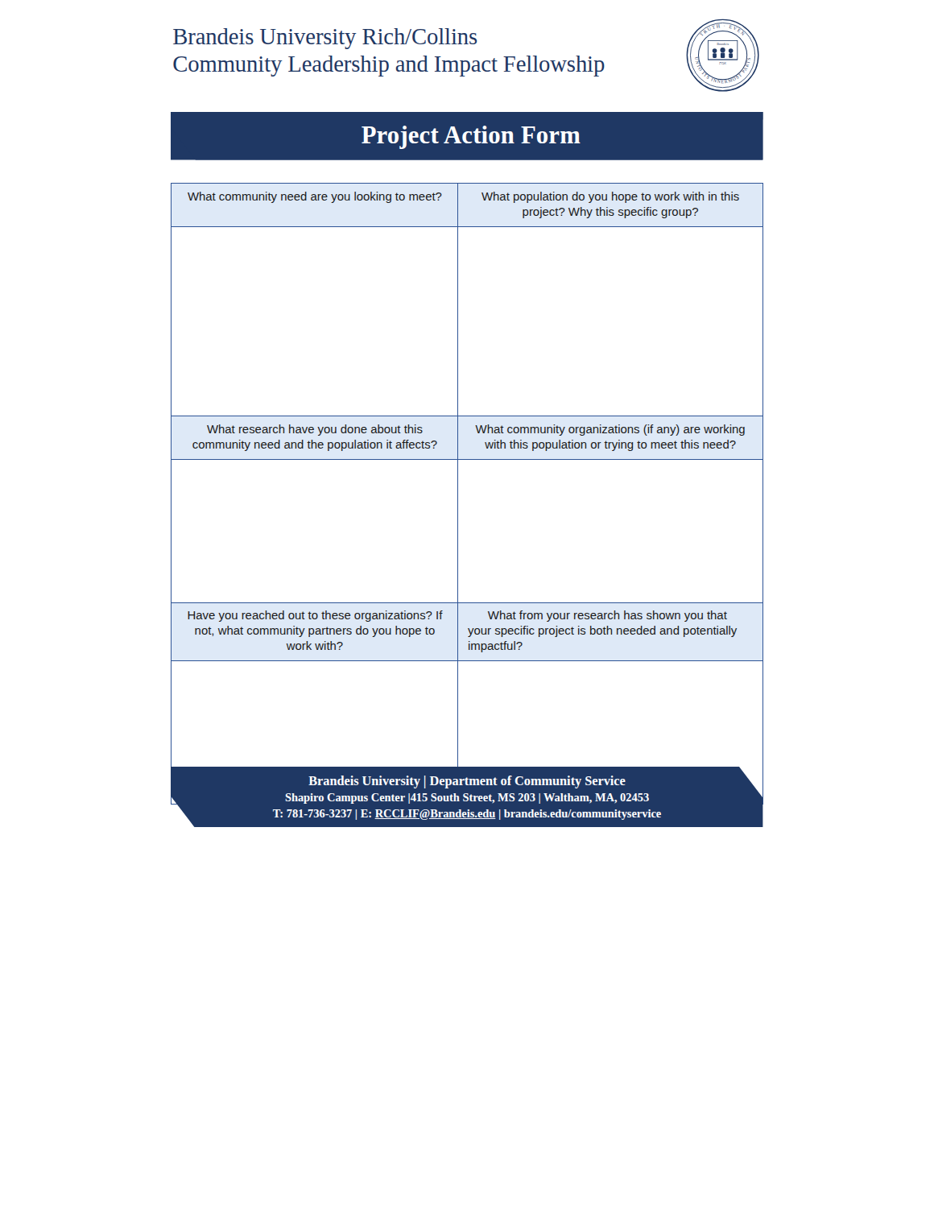Brandeis University Rich/Collins
Community Leadership and Impact Fellowship
TRUTH · EVEN UNTO ITS INNERMOST PARTS Brandeis אמת
Project Action Form
| What community need are you looking to meet? | What population do you hope to work with in this project? Why this specific group? |
| What research have you done about this community need and the population it affects? | What community organizations (if any) are working with this population or trying to meet this need? |
| Have you reached out to these organizations? If not, what community partners do you hope to work with? | What from your research has shown you that your specific project is both needed and potentially impactful? |
Brandeis University | Department of Community Service
Shapiro Campus Center |415 South Street, MS 203 | Waltham, MA, 02453
T: 781-736-3237 | E: RCCLIF@Brandeis.edu | brandeis.edu/communityservice